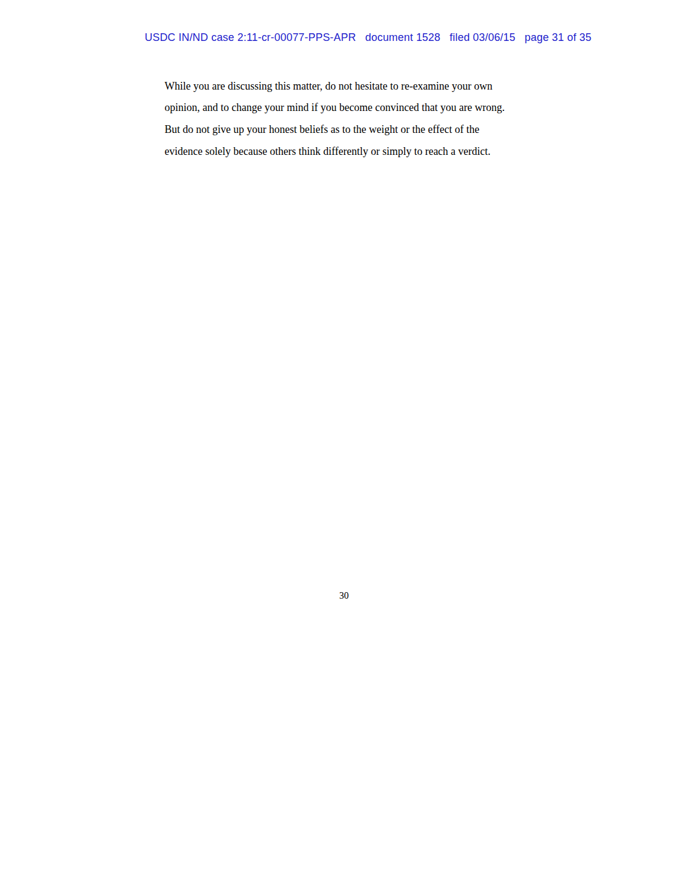USDC IN/ND case 2:11-cr-00077-PPS-APR document 1528 filed 03/06/15 page 31 of 35
While you are discussing this matter, do not hesitate to re-examine your own opinion, and to change your mind if you become convinced that you are wrong. But do not give up your honest beliefs as to the weight or the effect of the evidence solely because others think differently or simply to reach a verdict.
30